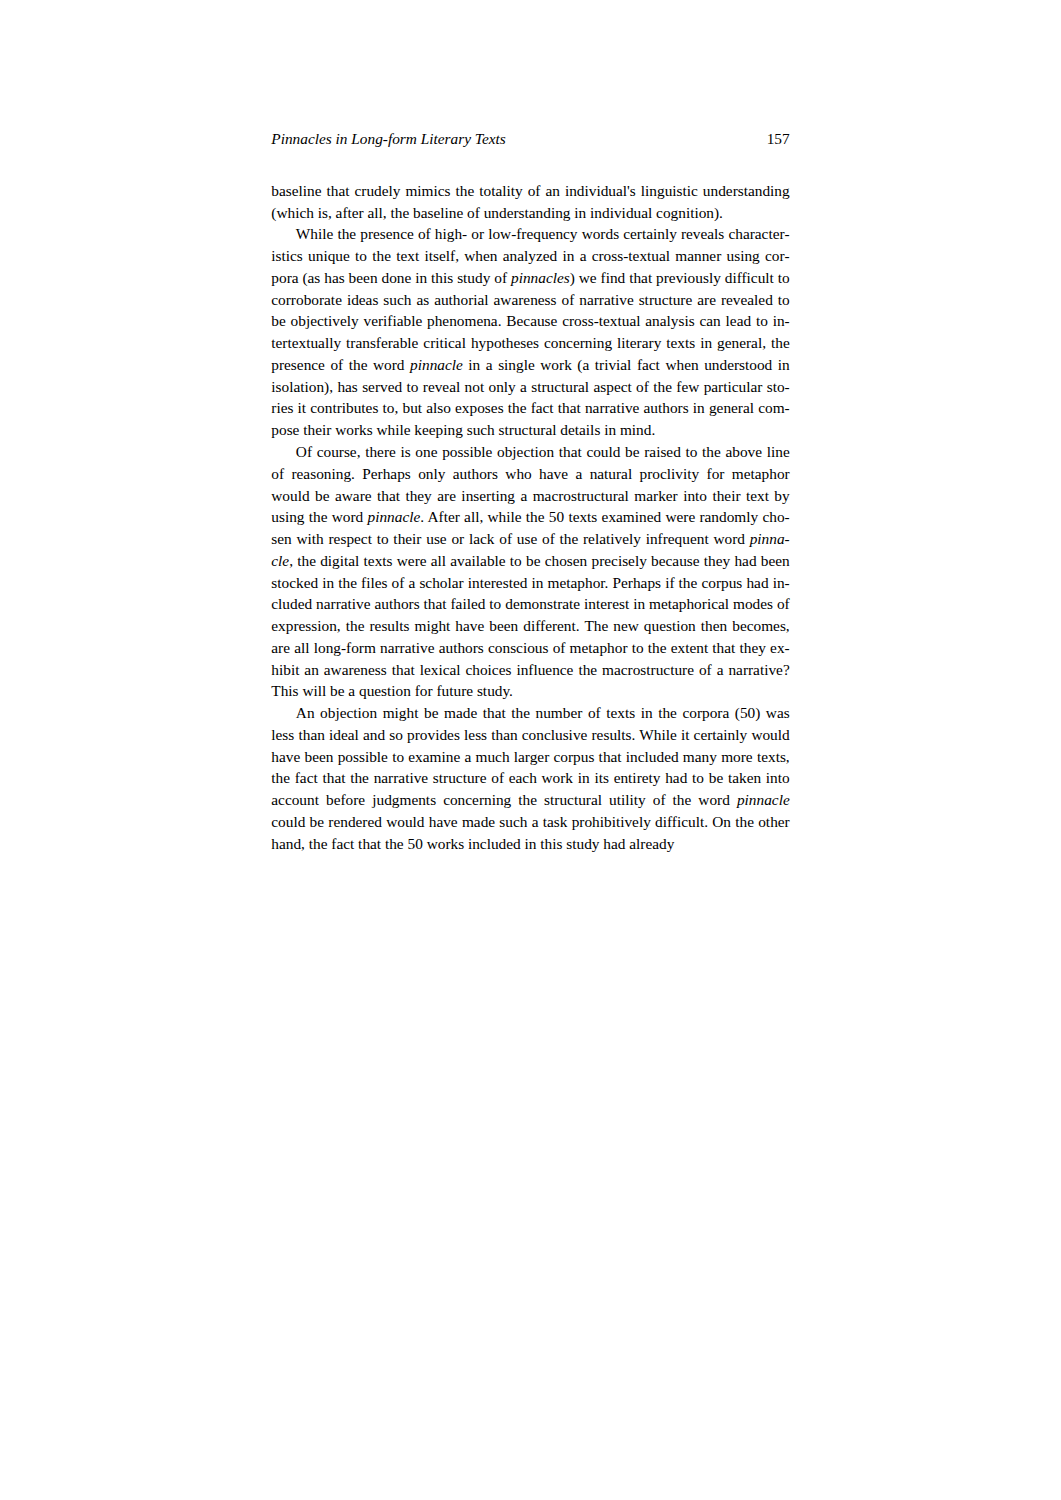Pinnacles in Long-form Literary Texts 157
baseline that crudely mimics the totality of an individual's linguistic understanding (which is, after all, the baseline of understanding in individual cognition).
While the presence of high- or low-frequency words certainly reveals characteristics unique to the text itself, when analyzed in a cross-textual manner using corpora (as has been done in this study of pinnacles) we find that previously difficult to corroborate ideas such as authorial awareness of narrative structure are revealed to be objectively verifiable phenomena. Because cross-textual analysis can lead to intertextually transferable critical hypotheses concerning literary texts in general, the presence of the word pinnacle in a single work (a trivial fact when understood in isolation), has served to reveal not only a structural aspect of the few particular stories it contributes to, but also exposes the fact that narrative authors in general compose their works while keeping such structural details in mind.
Of course, there is one possible objection that could be raised to the above line of reasoning. Perhaps only authors who have a natural proclivity for metaphor would be aware that they are inserting a macrostructural marker into their text by using the word pinnacle. After all, while the 50 texts examined were randomly chosen with respect to their use or lack of use of the relatively infrequent word pinnacle, the digital texts were all available to be chosen precisely because they had been stocked in the files of a scholar interested in metaphor. Perhaps if the corpus had included narrative authors that failed to demonstrate interest in metaphorical modes of expression, the results might have been different. The new question then becomes, are all long-form narrative authors conscious of metaphor to the extent that they exhibit an awareness that lexical choices influence the macrostructure of a narrative? This will be a question for future study.
An objection might be made that the number of texts in the corpora (50) was less than ideal and so provides less than conclusive results. While it certainly would have been possible to examine a much larger corpus that included many more texts, the fact that the narrative structure of each work in its entirety had to be taken into account before judgments concerning the structural utility of the word pinnacle could be rendered would have made such a task prohibitively difficult. On the other hand, the fact that the 50 works included in this study had already